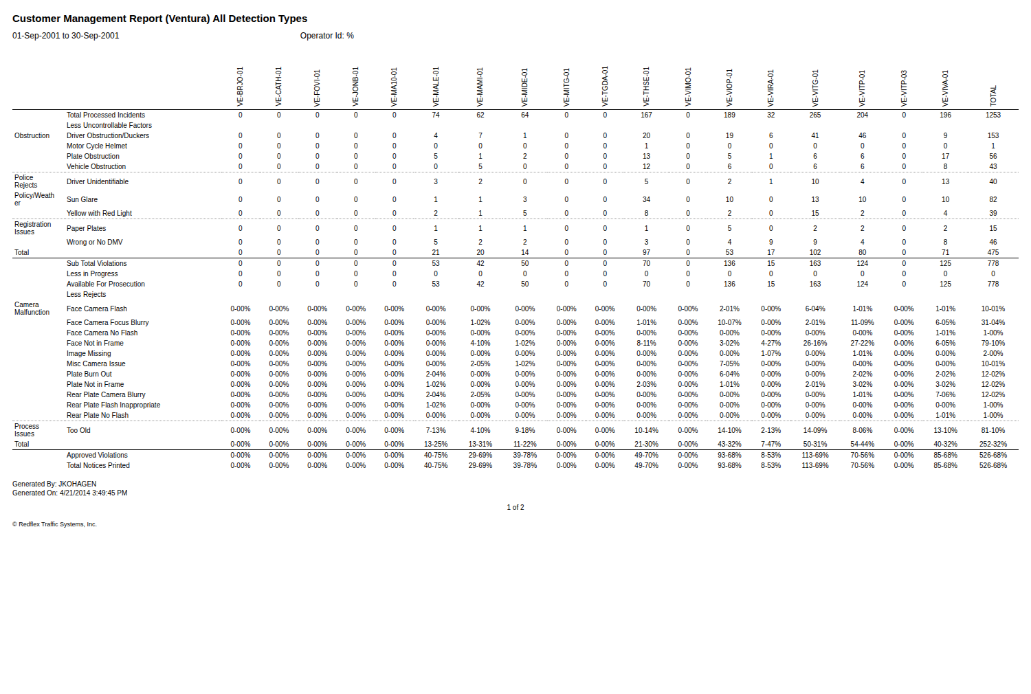Customer Management Report (Ventura) All Detection Types
01-Sep-2001 to 30-Sep-2001 Operator Id: %
| | | VE-BRJO-01 | VE-CATH-01 | VE-FOVI-01 | VE-JONB-01 | VE-MA10-01 | VE-MALE-01 | VE-MAMI-01 | VE-MIDE-01 | VE-MITG-01 | VE-TGDA-01 | VE-THSE-01 | VE-VIMO-01 | VE-VIOP-01 | VE-VIRA-01 | VE-VITG-01 | VE-VITP-01 | VE-VITP-03 | VE-VIVA-01 | TOTAL |
| --- | --- | --- | --- | --- | --- | --- | --- | --- | --- | --- | --- | --- | --- | --- | --- | --- | --- | --- | --- | --- |
| | Total Processed Incidents | 0 | 0 | 0 | 0 | 0 | 74 | 62 | 64 | 0 | 0 | 167 | 0 | 189 | 32 | 265 | 204 | 0 | 196 | 1253 |
| | Less Uncontrollable Factors | |
| Obstruction | Driver Obstruction/Duckers | 0 | 0 | 0 | 0 | 0 | 4 | 7 | 1 | 0 | 0 | 20 | 0 | 19 | 6 | 41 | 46 | 0 | 9 | 153 |
| | Motor Cycle Helmet | 0 | 0 | 0 | 0 | 0 | 0 | 0 | 0 | 0 | 0 | 1 | 0 | 0 | 0 | 0 | 0 | 0 | 0 | 1 |
| | Plate Obstruction | 0 | 0 | 0 | 0 | 0 | 5 | 1 | 2 | 0 | 0 | 13 | 0 | 5 | 1 | 6 | 6 | 0 | 17 | 56 |
| | Vehicle Obstruction | 0 | 0 | 0 | 0 | 0 | 0 | 5 | 0 | 0 | 0 | 12 | 0 | 6 | 0 | 6 | 6 | 0 | 8 | 43 |
| Police Rejects | Driver Unidentifiable | 0 | 0 | 0 | 0 | 0 | 3 | 2 | 0 | 0 | 0 | 5 | 0 | 2 | 1 | 10 | 4 | 0 | 13 | 40 |
| Policy/Weath er | Sun Glare | 0 | 0 | 0 | 0 | 0 | 1 | 1 | 3 | 0 | 0 | 34 | 0 | 10 | 0 | 13 | 10 | 0 | 10 | 82 |
| | Yellow with Red Light | 0 | 0 | 0 | 0 | 0 | 2 | 1 | 5 | 0 | 0 | 8 | 0 | 2 | 0 | 15 | 2 | 0 | 4 | 39 |
| Registration Issues | Paper Plates | 0 | 0 | 0 | 0 | 0 | 1 | 1 | 1 | 0 | 0 | 1 | 0 | 5 | 0 | 2 | 2 | 0 | 2 | 15 |
| | Wrong or No DMV | 0 | 0 | 0 | 0 | 0 | 5 | 2 | 2 | 0 | 0 | 3 | 0 | 4 | 9 | 9 | 4 | 0 | 8 | 46 |
| Total | | 0 | 0 | 0 | 0 | 0 | 21 | 20 | 14 | 0 | 0 | 97 | 0 | 53 | 17 | 102 | 80 | 0 | 71 | 475 |
| | Sub Total Violations | 0 | 0 | 0 | 0 | 0 | 53 | 42 | 50 | 0 | 0 | 70 | 0 | 136 | 15 | 163 | 124 | 0 | 125 | 778 |
| | Less in Progress | 0 | 0 | 0 | 0 | 0 | 0 | 0 | 0 | 0 | 0 | 0 | 0 | 0 | 0 | 0 | 0 | 0 | 0 | 0 |
| | Available For Prosecution | 0 | 0 | 0 | 0 | 0 | 53 | 42 | 50 | 0 | 0 | 70 | 0 | 136 | 15 | 163 | 124 | 0 | 125 | 778 |
| | Less Rejects | |
| Camera Malfunction | Face Camera Flash | 0-00% | 0-00% | 0-00% | 0-00% | 0-00% | 0-00% | 0-00% | 0-00% | 0-00% | 0-00% | 0-00% | 0-00% | 2-01% | 0-00% | 6-04% | 1-01% | 0-00% | 1-01% | 10-01% |
| | Face Camera Focus Blurry | 0-00% | 0-00% | 0-00% | 0-00% | 0-00% | 0-00% | 1-02% | 0-00% | 0-00% | 0-00% | 1-01% | 0-00% | 10-07% | 0-00% | 2-01% | 11-09% | 0-00% | 6-05% | 31-04% |
| | Face Camera No Flash | 0-00% | 0-00% | 0-00% | 0-00% | 0-00% | 0-00% | 0-00% | 0-00% | 0-00% | 0-00% | 0-00% | 0-00% | 0-00% | 0-00% | 0-00% | 0-00% | 0-00% | 1-01% | 1-00% |
| | Face Not in Frame | 0-00% | 0-00% | 0-00% | 0-00% | 0-00% | 0-00% | 4-10% | 1-02% | 0-00% | 0-00% | 8-11% | 0-00% | 3-02% | 4-27% | 26-16% | 27-22% | 0-00% | 6-05% | 79-10% |
| | Image Missing | 0-00% | 0-00% | 0-00% | 0-00% | 0-00% | 0-00% | 0-00% | 0-00% | 0-00% | 0-00% | 0-00% | 0-00% | 0-00% | 1-07% | 0-00% | 1-01% | 0-00% | 0-00% | 2-00% |
| | Misc Camera Issue | 0-00% | 0-00% | 0-00% | 0-00% | 0-00% | 0-00% | 2-05% | 1-02% | 0-00% | 0-00% | 0-00% | 0-00% | 7-05% | 0-00% | 0-00% | 0-00% | 0-00% | 0-00% | 10-01% |
| | Plate Burn Out | 0-00% | 0-00% | 0-00% | 0-00% | 0-00% | 2-04% | 0-00% | 0-00% | 0-00% | 0-00% | 0-00% | 0-00% | 6-04% | 0-00% | 0-00% | 2-02% | 0-00% | 2-02% | 12-02% |
| | Plate Not in Frame | 0-00% | 0-00% | 0-00% | 0-00% | 0-00% | 1-02% | 0-00% | 0-00% | 0-00% | 0-00% | 2-03% | 0-00% | 1-01% | 0-00% | 2-01% | 3-02% | 0-00% | 3-02% | 12-02% |
| | Rear Plate Camera Blurry | 0-00% | 0-00% | 0-00% | 0-00% | 0-00% | 2-04% | 2-05% | 0-00% | 0-00% | 0-00% | 0-00% | 0-00% | 0-00% | 0-00% | 0-00% | 1-01% | 0-00% | 7-06% | 12-02% |
| | Rear Plate Flash Inappropriate | 0-00% | 0-00% | 0-00% | 0-00% | 0-00% | 1-02% | 0-00% | 0-00% | 0-00% | 0-00% | 0-00% | 0-00% | 0-00% | 0-00% | 0-00% | 0-00% | 0-00% | 0-00% | 1-00% |
| | Rear Plate No Flash | 0-00% | 0-00% | 0-00% | 0-00% | 0-00% | 0-00% | 0-00% | 0-00% | 0-00% | 0-00% | 0-00% | 0-00% | 0-00% | 0-00% | 0-00% | 0-00% | 0-00% | 1-01% | 1-00% |
| Process Issues | Too Old | 0-00% | 0-00% | 0-00% | 0-00% | 0-00% | 7-13% | 4-10% | 9-18% | 0-00% | 0-00% | 10-14% | 0-00% | 14-10% | 2-13% | 14-09% | 8-06% | 0-00% | 13-10% | 81-10% |
| Total | | 0-00% | 0-00% | 0-00% | 0-00% | 0-00% | 13-25% | 13-31% | 11-22% | 0-00% | 0-00% | 21-30% | 0-00% | 43-32% | 7-47% | 50-31% | 54-44% | 0-00% | 40-32% | 252-32% |
| | Approved Violations | 0-00% | 0-00% | 0-00% | 0-00% | 0-00% | 40-75% | 29-69% | 39-78% | 0-00% | 0-00% | 49-70% | 0-00% | 93-68% | 8-53% | 113-69% | 70-56% | 0-00% | 85-68% | 526-68% |
| | Total Notices Printed | 0-00% | 0-00% | 0-00% | 0-00% | 0-00% | 40-75% | 29-69% | 39-78% | 0-00% | 0-00% | 49-70% | 0-00% | 93-68% | 8-53% | 113-69% | 70-56% | 0-00% | 85-68% | 526-68% |
Generated By: JKOHAGEN
Generated On: 4/21/2014 3:49:45 PM
1 of 2
© Redflex Traffic Systems, Inc.